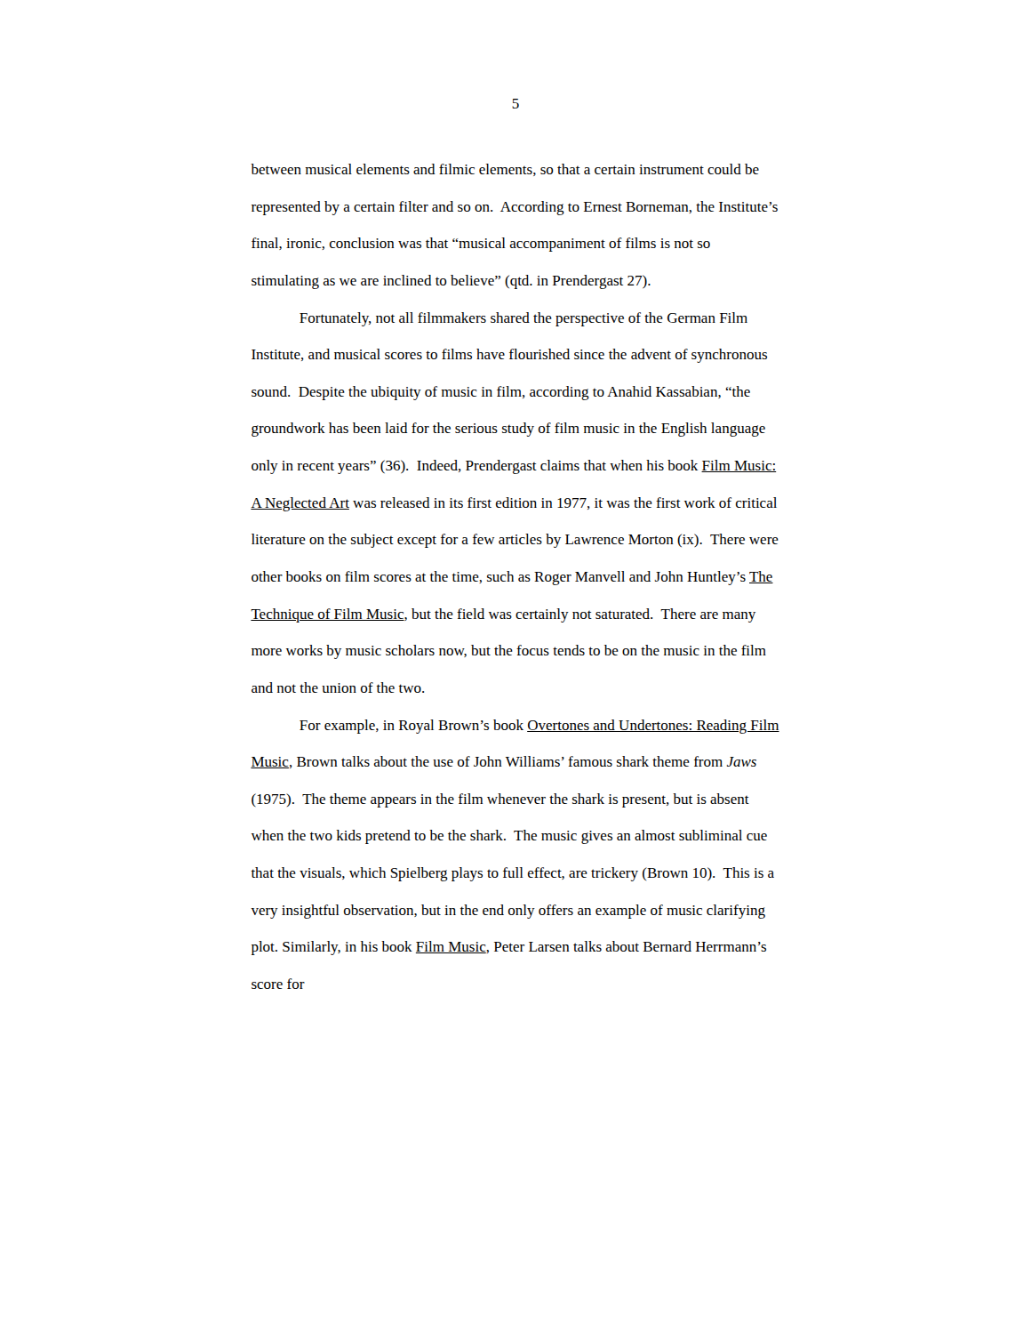5
between musical elements and filmic elements, so that a certain instrument could be represented by a certain filter and so on. According to Ernest Borneman, the Institute’s final, ironic, conclusion was that “musical accompaniment of films is not so stimulating as we are inclined to believe” (qtd. in Prendergast 27).
Fortunately, not all filmmakers shared the perspective of the German Film Institute, and musical scores to films have flourished since the advent of synchronous sound. Despite the ubiquity of music in film, according to Anahid Kassabian, “the groundwork has been laid for the serious study of film music in the English language only in recent years” (36). Indeed, Prendergast claims that when his book Film Music: A Neglected Art was released in its first edition in 1977, it was the first work of critical literature on the subject except for a few articles by Lawrence Morton (ix). There were other books on film scores at the time, such as Roger Manvell and John Huntley’s The Technique of Film Music, but the field was certainly not saturated. There are many more works by music scholars now, but the focus tends to be on the music in the film and not the union of the two.
For example, in Royal Brown’s book Overtones and Undertones: Reading Film Music, Brown talks about the use of John Williams’ famous shark theme from Jaws (1975). The theme appears in the film whenever the shark is present, but is absent when the two kids pretend to be the shark. The music gives an almost subliminal cue that the visuals, which Spielberg plays to full effect, are trickery (Brown 10). This is a very insightful observation, but in the end only offers an example of music clarifying plot. Similarly, in his book Film Music, Peter Larsen talks about Bernard Herrmann’s score for